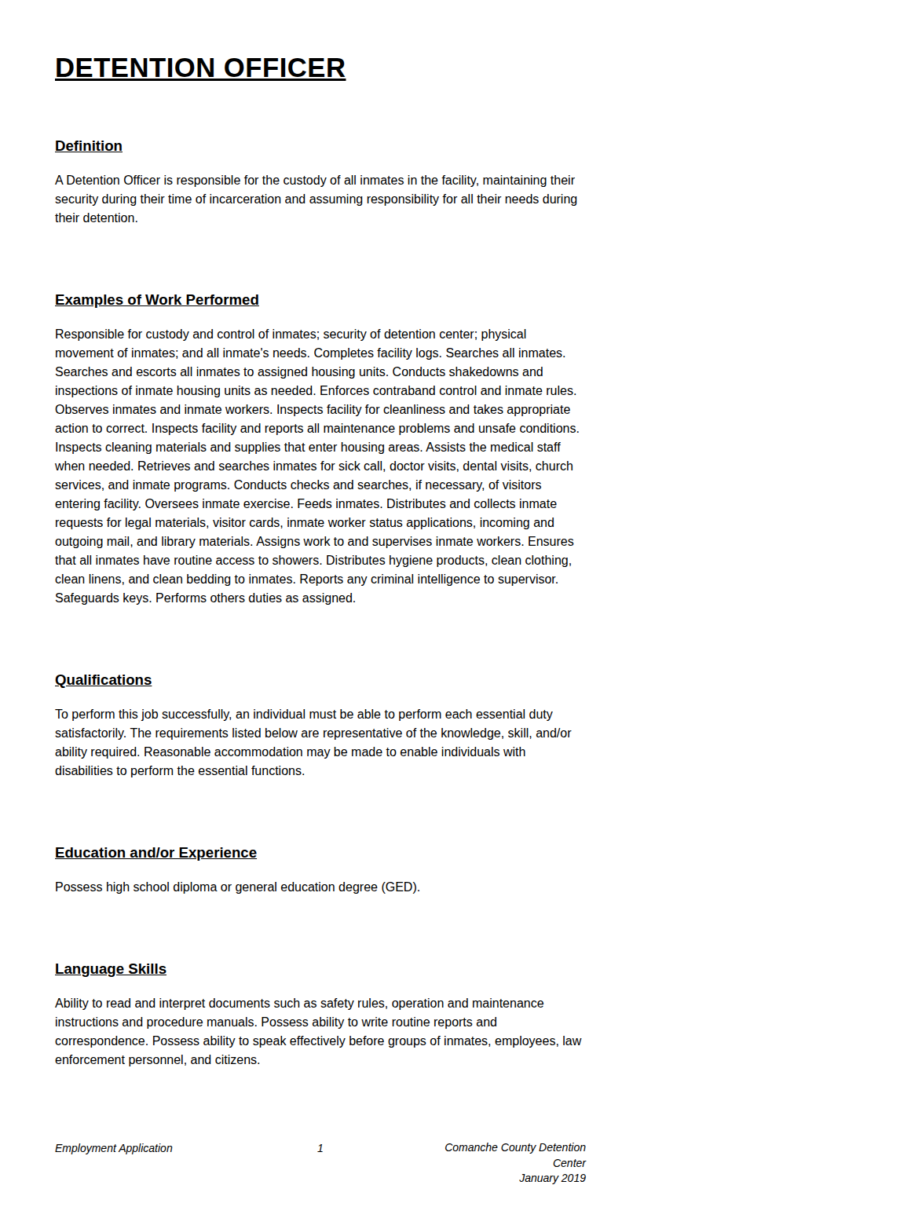DETENTION OFFICER
Definition
A Detention Officer is responsible for the custody of all inmates in the facility, maintaining their security during their time of incarceration and assuming responsibility for all their needs during their detention.
Examples of Work Performed
Responsible for custody and control of inmates; security of detention center; physical movement of inmates; and all inmate's needs. Completes facility logs. Searches all inmates. Searches and escorts all inmates to assigned housing units. Conducts shakedowns and inspections of inmate housing units as needed. Enforces contraband control and inmate rules. Observes inmates and inmate workers. Inspects facility for cleanliness and takes appropriate action to correct. Inspects facility and reports all maintenance problems and unsafe conditions. Inspects cleaning materials and supplies that enter housing areas. Assists the medical staff when needed. Retrieves and searches inmates for sick call, doctor visits, dental visits, church services, and inmate programs. Conducts checks and searches, if necessary, of visitors entering facility. Oversees inmate exercise. Feeds inmates. Distributes and collects inmate requests for legal materials, visitor cards, inmate worker status applications, incoming and outgoing mail, and library materials. Assigns work to and supervises inmate workers. Ensures that all inmates have routine access to showers. Distributes hygiene products, clean clothing, clean linens, and clean bedding to inmates. Reports any criminal intelligence to supervisor. Safeguards keys. Performs others duties as assigned.
Qualifications
To perform this job successfully, an individual must be able to perform each essential duty satisfactorily. The requirements listed below are representative of the knowledge, skill, and/or ability required. Reasonable accommodation may be made to enable individuals with disabilities to perform the essential functions.
Education and/or Experience
Possess high school diploma or general education degree (GED).
Language Skills
Ability to read and interpret documents such as safety rules, operation and maintenance instructions and procedure manuals. Possess ability to write routine reports and correspondence. Possess ability to speak effectively before groups of inmates, employees, law enforcement personnel, and citizens.
Employment Application
1
Comanche County Detention Center
January 2019